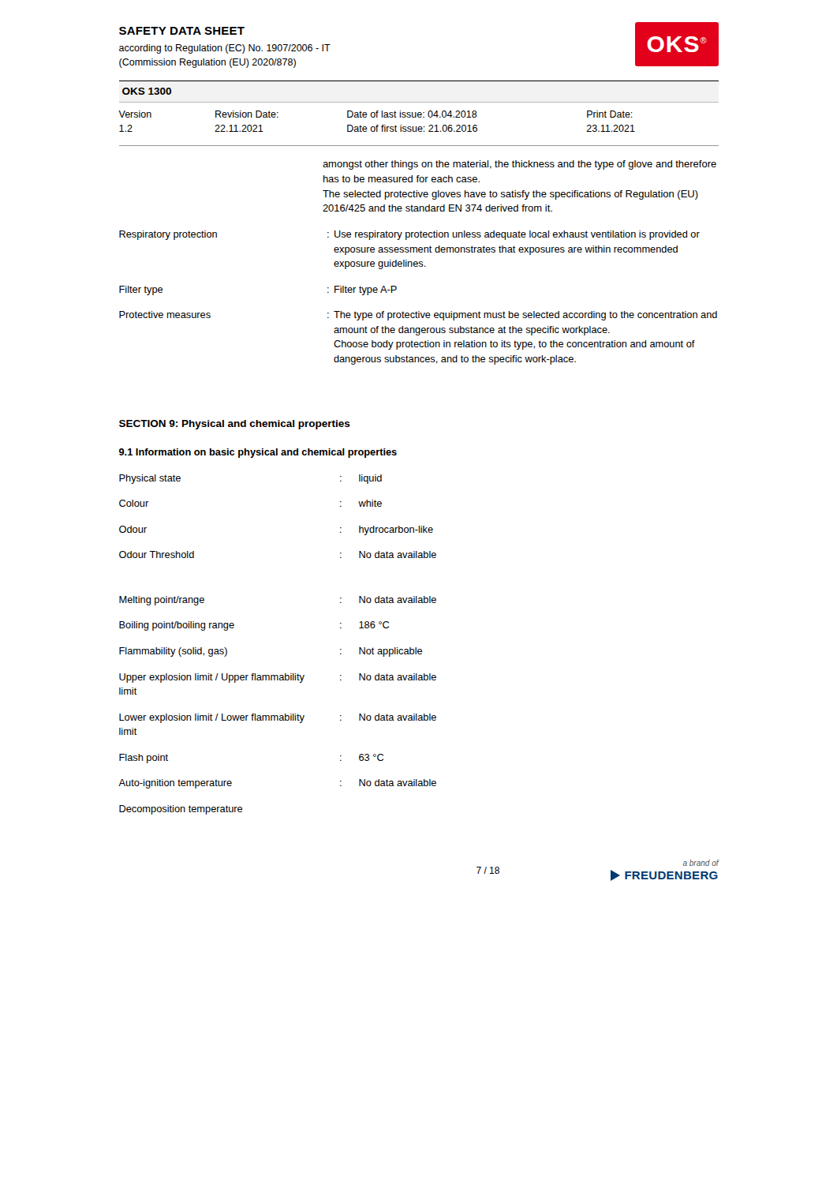SAFETY DATA SHEET
according to Regulation (EC) No. 1907/2006 - IT
(Commission Regulation (EU) 2020/878)
OKS®
OKS 1300
| Version 1.2 | Revision Date: 22.11.2021 | Date of last issue: 04.04.2018 Date of first issue: 21.06.2016 | Print Date: 23.11.2021 |
amongst other things on the material, the thickness and the type of glove and therefore has to be measured for each case.
The selected protective gloves have to satisfy the specifications of Regulation (EU) 2016/425 and the standard EN 374 derived from it.
| Respiratory protection | : | Use respiratory protection unless adequate local exhaust ventilation is provided or exposure assessment demonstrates that exposures are within recommended exposure guidelines. |
| Filter type | : | Filter type A-P |
| Protective measures | : | The type of protective equipment must be selected according to the concentration and amount of the dangerous substance at the specific workplace. Choose body protection in relation to its type, to the concentration and amount of dangerous substances, and to the specific work-place. |
SECTION 9: Physical and chemical properties
9.1 Information on basic physical and chemical properties
| Physical state | : | liquid |
| Colour | : | white |
| Odour | : | hydrocarbon-like |
| Odour Threshold | : | No data available |
| Melting point/range | : | No data available |
| Boiling point/boiling range | : | 186 °C |
| Flammability (solid, gas) | : | Not applicable |
| Upper explosion limit / Upper flammability limit | : | No data available |
| Lower explosion limit / Lower flammability limit | : | No data available |
| Flash point | : | 63 °C |
| Auto-ignition temperature | : | No data available |
| Decomposition temperature | | |
7 / 18
a brand of
FREUDENBERG